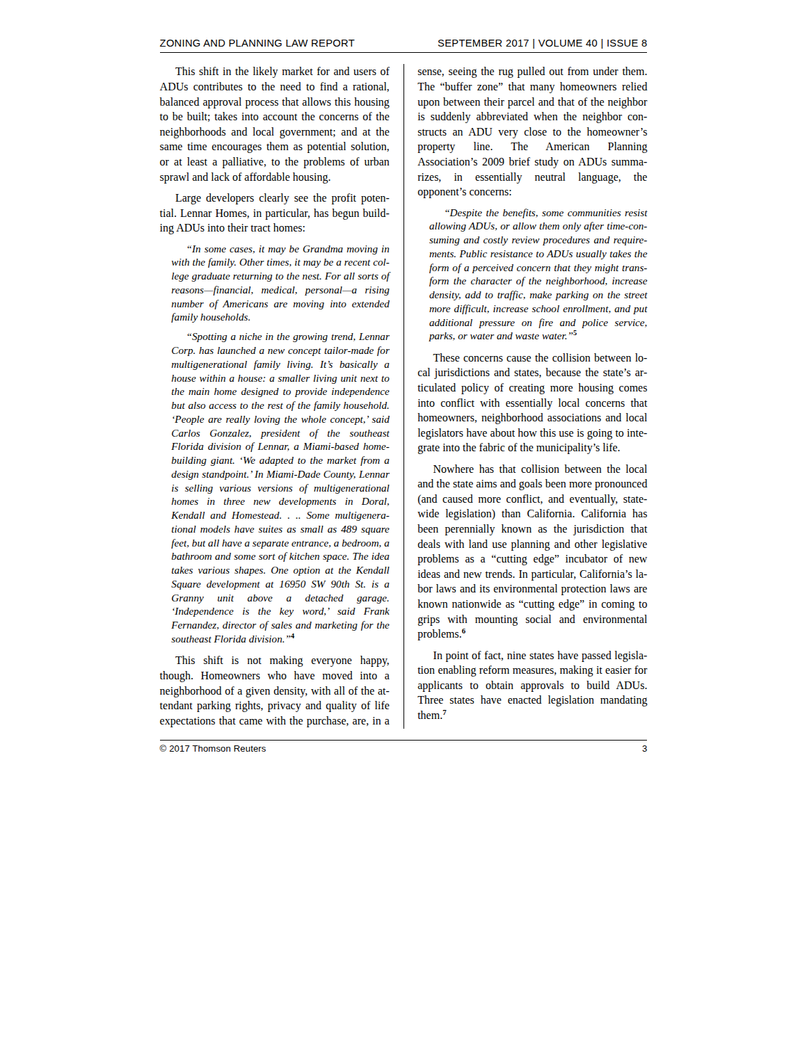Zoning and Planning Law Report
September 2017 | Volume 40 | Issue 8
This shift in the likely market for and users of ADUs contributes to the need to find a rational, balanced approval process that allows this housing to be built; takes into account the concerns of the neighborhoods and local government; and at the same time encourages them as potential solution, or at least a palliative, to the problems of urban sprawl and lack of affordable housing.
Large developers clearly see the profit potential. Lennar Homes, in particular, has begun building ADUs into their tract homes:
“In some cases, it may be Grandma moving in with the family. Other times, it may be a recent college graduate returning to the nest. For all sorts of reasons—financial, medical, personal—a rising number of Americans are moving into extended family households.
“Spotting a niche in the growing trend, Lennar Corp. has launched a new concept tailor-made for multigenerational family living. It’s basically a house within a house: a smaller living unit next to the main home designed to provide independence but also access to the rest of the family household. ‘People are really loving the whole concept,’ said Carlos Gonzalez, president of the southeast Florida division of Lennar, a Miami-based home-building giant. ‘We adapted to the market from a design standpoint.’ In Miami-Dade County, Lennar is selling various versions of multigenerational homes in three new developments in Doral, Kendall and Homestead. . .. Some multigenerational models have suites as small as 489 square feet, but all have a separate entrance, a bedroom, a bathroom and some sort of kitchen space. The idea takes various shapes. One option at the Kendall Square development at 16950 SW 90th St. is a Granny unit above a detached garage. ‘Independence is the key word,’ said Frank Fernandez, director of sales and marketing for the southeast Florida division.”4
This shift is not making everyone happy, though. Homeowners who have moved into a neighborhood of a given density, with all of the attendant parking rights, privacy and quality of life expectations that came with the purchase, are, in a sense, seeing the rug pulled out from under them. The “buffer zone” that many homeowners relied upon between their parcel and that of the neighbor is suddenly abbreviated when the neighbor constructs an ADU very close to the homeowner’s property line. The American Planning Association’s 2009 brief study on ADUs summarizes, in essentially neutral language, the opponent’s concerns:
“Despite the benefits, some communities resist allowing ADUs, or allow them only after time-consuming and costly review procedures and requirements. Public resistance to ADUs usually takes the form of a perceived concern that they might transform the character of the neighborhood, increase density, add to traffic, make parking on the street more difficult, increase school enrollment, and put additional pressure on fire and police service, parks, or water and waste water.”5
These concerns cause the collision between local jurisdictions and states, because the state’s articulated policy of creating more housing comes into conflict with essentially local concerns that homeowners, neighborhood associations and local legislators have about how this use is going to integrate into the fabric of the municipality’s life.
Nowhere has that collision between the local and the state aims and goals been more pronounced (and caused more conflict, and eventually, state-wide legislation) than California. California has been perennially known as the jurisdiction that deals with land use planning and other legislative problems as a “cutting edge” incubator of new ideas and new trends. In particular, California’s labor laws and its environmental protection laws are known nationwide as “cutting edge” in coming to grips with mounting social and environmental problems.6
In point of fact, nine states have passed legislation enabling reform measures, making it easier for applicants to obtain approvals to build ADUs. Three states have enacted legislation mandating them.7
© 2017 Thomson Reuters
3